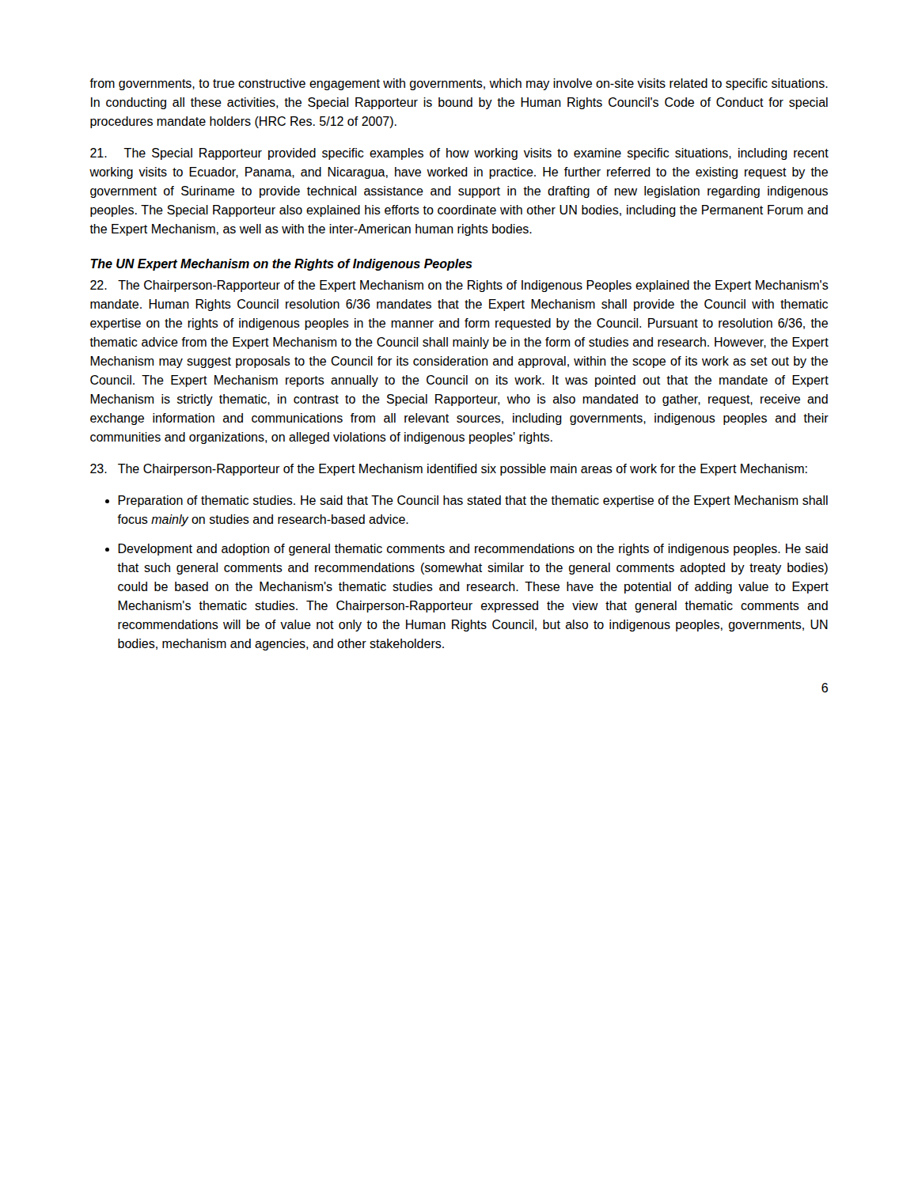from governments, to true constructive engagement with governments, which may involve on-site visits related to specific situations. In conducting all these activities, the Special Rapporteur is bound by the Human Rights Council's Code of Conduct for special procedures mandate holders (HRC Res. 5/12 of 2007).
21. The Special Rapporteur provided specific examples of how working visits to examine specific situations, including recent working visits to Ecuador, Panama, and Nicaragua, have worked in practice. He further referred to the existing request by the government of Suriname to provide technical assistance and support in the drafting of new legislation regarding indigenous peoples. The Special Rapporteur also explained his efforts to coordinate with other UN bodies, including the Permanent Forum and the Expert Mechanism, as well as with the inter-American human rights bodies.
The UN Expert Mechanism on the Rights of Indigenous Peoples
22. The Chairperson-Rapporteur of the Expert Mechanism on the Rights of Indigenous Peoples explained the Expert Mechanism's mandate. Human Rights Council resolution 6/36 mandates that the Expert Mechanism shall provide the Council with thematic expertise on the rights of indigenous peoples in the manner and form requested by the Council. Pursuant to resolution 6/36, the thematic advice from the Expert Mechanism to the Council shall mainly be in the form of studies and research. However, the Expert Mechanism may suggest proposals to the Council for its consideration and approval, within the scope of its work as set out by the Council. The Expert Mechanism reports annually to the Council on its work. It was pointed out that the mandate of Expert Mechanism is strictly thematic, in contrast to the Special Rapporteur, who is also mandated to gather, request, receive and exchange information and communications from all relevant sources, including governments, indigenous peoples and their communities and organizations, on alleged violations of indigenous peoples' rights.
23. The Chairperson-Rapporteur of the Expert Mechanism identified six possible main areas of work for the Expert Mechanism:
Preparation of thematic studies. He said that The Council has stated that the thematic expertise of the Expert Mechanism shall focus mainly on studies and research-based advice.
Development and adoption of general thematic comments and recommendations on the rights of indigenous peoples. He said that such general comments and recommendations (somewhat similar to the general comments adopted by treaty bodies) could be based on the Mechanism's thematic studies and research. These have the potential of adding value to Expert Mechanism's thematic studies. The Chairperson-Rapporteur expressed the view that general thematic comments and recommendations will be of value not only to the Human Rights Council, but also to indigenous peoples, governments, UN bodies, mechanism and agencies, and other stakeholders.
6